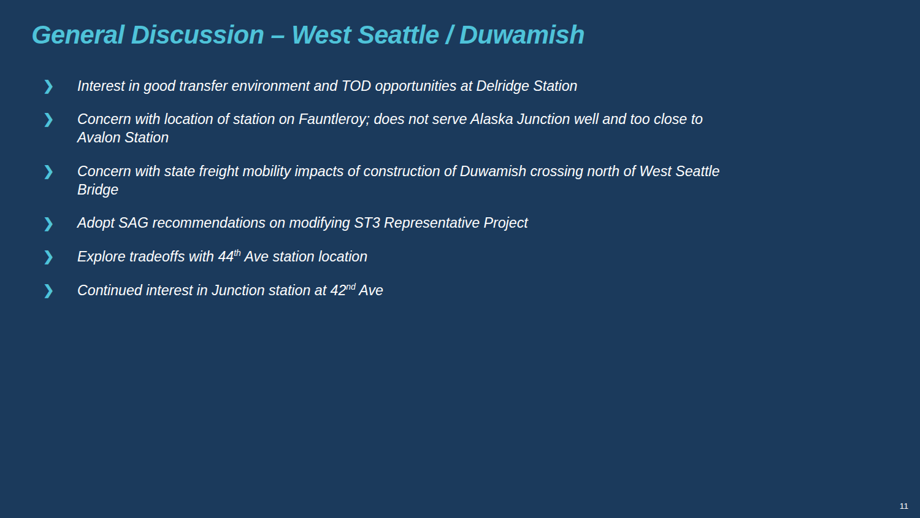General Discussion – West Seattle / Duwamish
Interest in good transfer environment and TOD opportunities at Delridge Station
Concern with location of station on Fauntleroy; does not serve Alaska Junction well and too close to Avalon Station
Concern with state freight mobility impacts of construction of Duwamish crossing north of West Seattle Bridge
Adopt SAG recommendations on modifying ST3 Representative Project
Explore tradeoffs with 44th Ave station location
Continued interest in Junction station at 42nd Ave
11